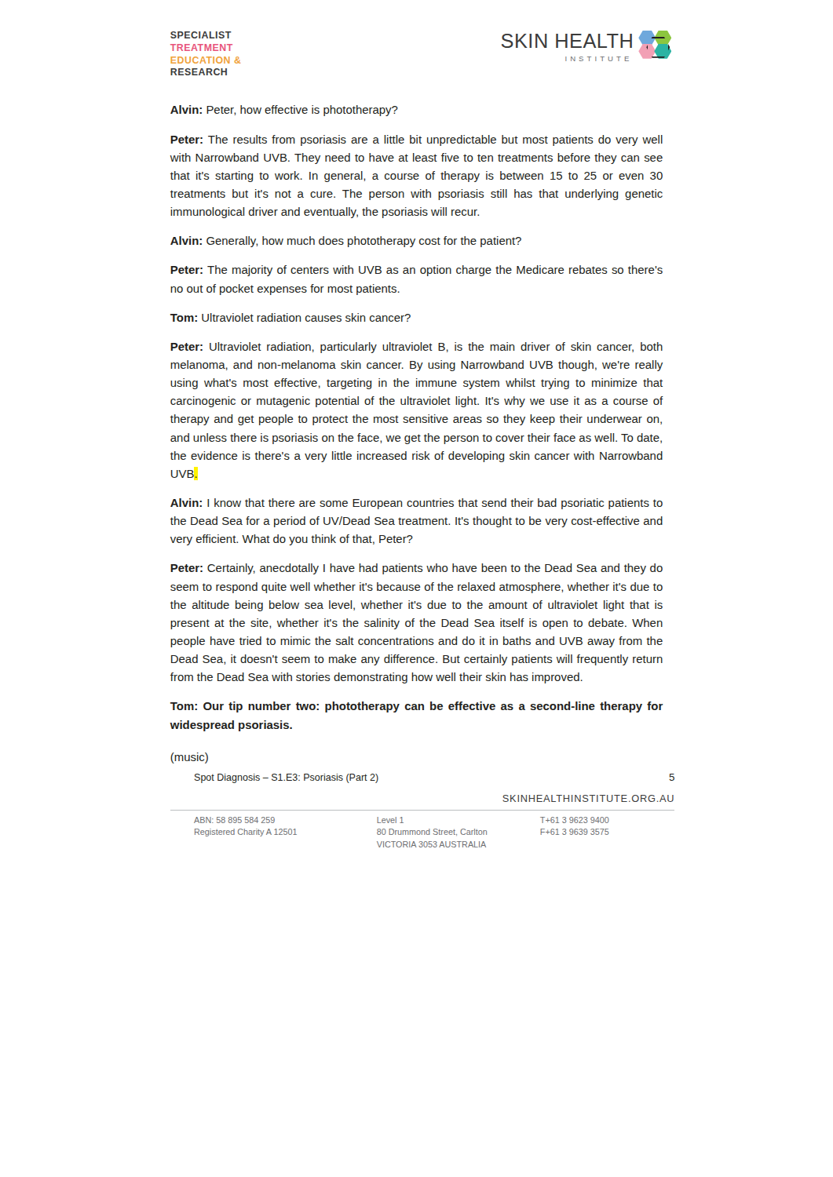Specialist
Treatment
Education &
Research
SKIN HEALTH
INSTITUTE
Alvin: Peter, how effective is phototherapy?
Peter: The results from psoriasis are a little bit unpredictable but most patients do very well with Narrowband UVB. They need to have at least five to ten treatments before they can see that it's starting to work. In general, a course of therapy is between 15 to 25 or even 30 treatments but it's not a cure. The person with psoriasis still has that underlying genetic immunological driver and eventually, the psoriasis will recur.
Alvin: Generally, how much does phototherapy cost for the patient?
Peter: The majority of centers with UVB as an option charge the Medicare rebates so there's no out of pocket expenses for most patients.
Tom: Ultraviolet radiation causes skin cancer?
Peter: Ultraviolet radiation, particularly ultraviolet B, is the main driver of skin cancer, both melanoma, and non-melanoma skin cancer. By using Narrowband UVB though, we're really using what's most effective, targeting in the immune system whilst trying to minimize that carcinogenic or mutagenic potential of the ultraviolet light. It's why we use it as a course of therapy and get people to protect the most sensitive areas so they keep their underwear on, and unless there is psoriasis on the face, we get the person to cover their face as well. To date, the evidence is there's a very little increased risk of developing skin cancer with Narrowband UVB.
Alvin: I know that there are some European countries that send their bad psoriatic patients to the Dead Sea for a period of UV/Dead Sea treatment. It's thought to be very cost-effective and very efficient. What do you think of that, Peter?
Peter: Certainly, anecdotally I have had patients who have been to the Dead Sea and they do seem to respond quite well whether it's because of the relaxed atmosphere, whether it's due to the altitude being below sea level, whether it's due to the amount of ultraviolet light that is present at the site, whether it's the salinity of the Dead Sea itself is open to debate. When people have tried to mimic the salt concentrations and do it in baths and UVB away from the Dead Sea, it doesn't seem to make any difference. But certainly patients will frequently return from the Dead Sea with stories demonstrating how well their skin has improved.
Tom: Our tip number two: phototherapy can be effective as a second-line therapy for widespread psoriasis.
(music)
Spot Diagnosis – S1.E3: Psoriasis (Part 2) 5
SKINHEALTHINSTITUTE.ORG.AU
ABN: 58 895 584 259
Registered Charity A 12501
Level 1
80 Drummond Street, Carlton
VICTORIA 3053 AUSTRALIA
T+61 3 9623 9400
F+61 3 9639 3575